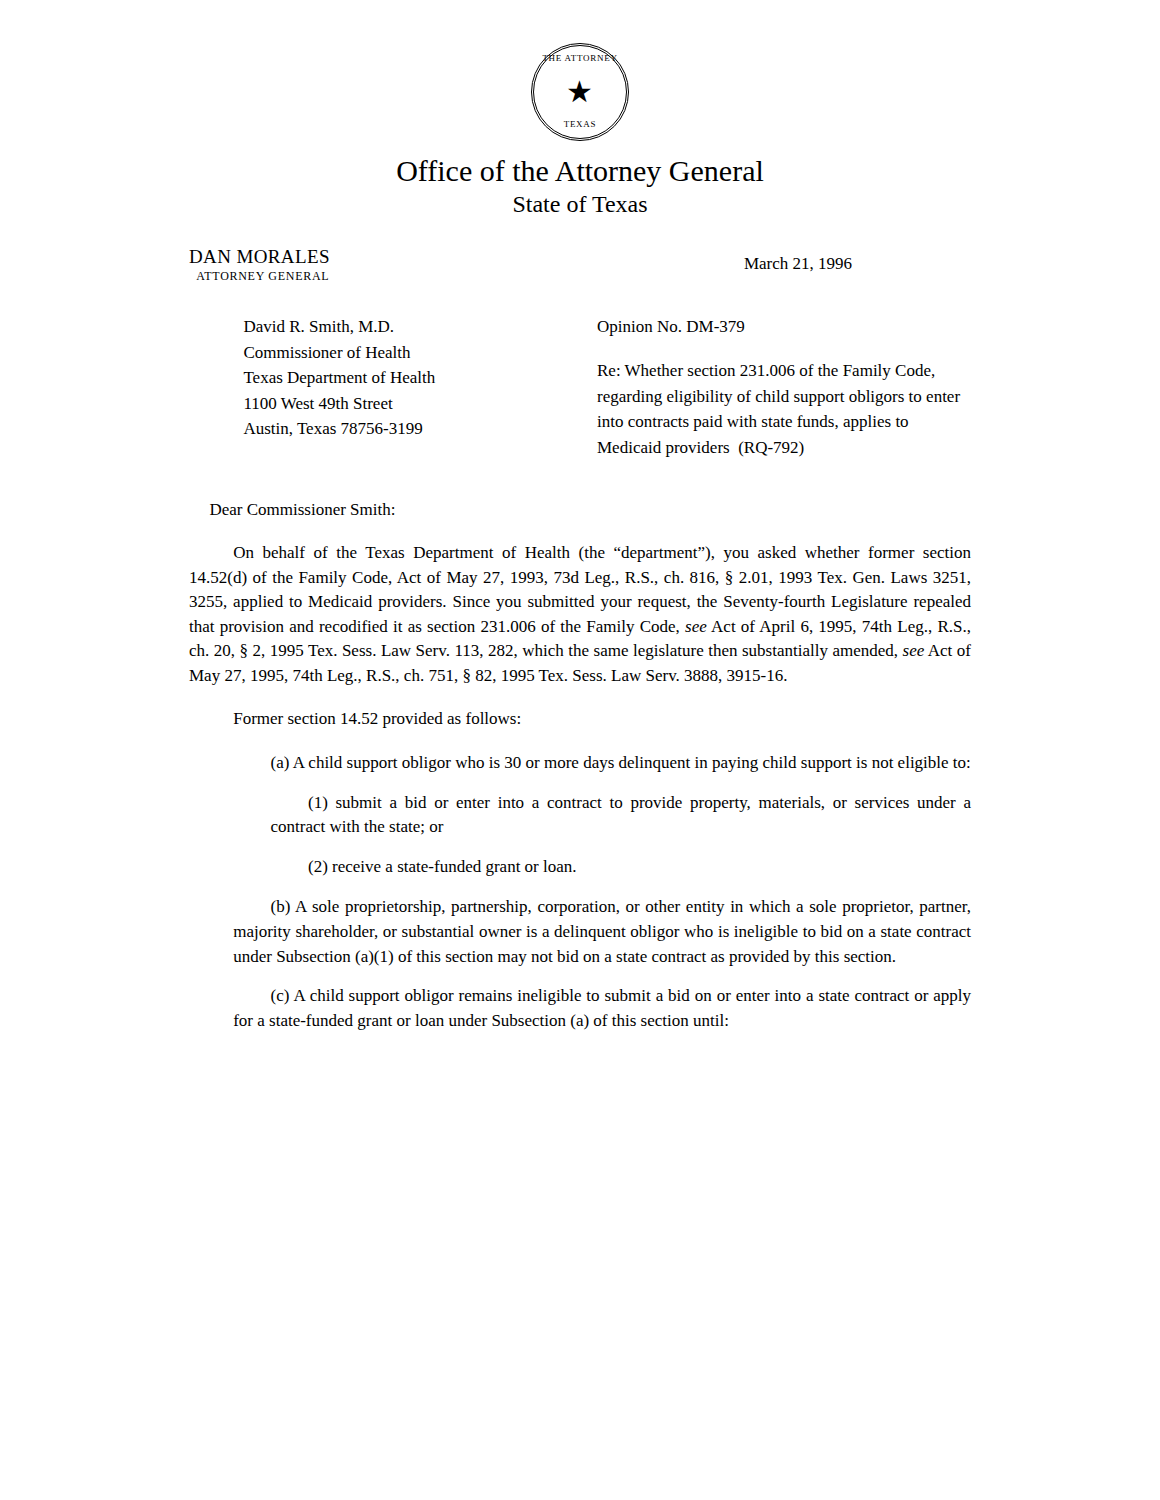THE ATTORNEY
★
TEXAS
Office of the Attorney General
State of Texas
DAN MORALES
ATTORNEY GENERAL
March 21, 1996
David R. Smith, M.D.
Commissioner of Health
Texas Department of Health
1100 West 49th Street
Austin, Texas 78756-3199
Opinion No. DM-379
Re: Whether section 231.006 of the Family Code, regarding eligibility of child support obligors to enter into contracts paid with state funds, applies to Medicaid providers (RQ-792)
Dear Commissioner Smith:
On behalf of the Texas Department of Health (the “department”), you asked whether former section 14.52(d) of the Family Code, Act of May 27, 1993, 73d Leg., R.S., ch. 816, § 2.01, 1993 Tex. Gen. Laws 3251, 3255, applied to Medicaid providers. Since you submitted your request, the Seventy-fourth Legislature repealed that provision and recodified it as section 231.006 of the Family Code, see Act of April 6, 1995, 74th Leg., R.S., ch. 20, § 2, 1995 Tex. Sess. Law Serv. 113, 282, which the same legislature then substantially amended, see Act of May 27, 1995, 74th Leg., R.S., ch. 751, § 82, 1995 Tex. Sess. Law Serv. 3888, 3915-16.
Former section 14.52 provided as follows:
(a) A child support obligor who is 30 or more days delinquent in paying child support is not eligible to:
(1) submit a bid or enter into a contract to provide property, materials, or services under a contract with the state; or
(2) receive a state-funded grant or loan.
(b) A sole proprietorship, partnership, corporation, or other entity in which a sole proprietor, partner, majority shareholder, or substantial owner is a delinquent obligor who is ineligible to bid on a state contract under Subsection (a)(1) of this section may not bid on a state contract as provided by this section.
(c) A child support obligor remains ineligible to submit a bid on or enter into a state contract or apply for a state-funded grant or loan under Subsection (a) of this section until: